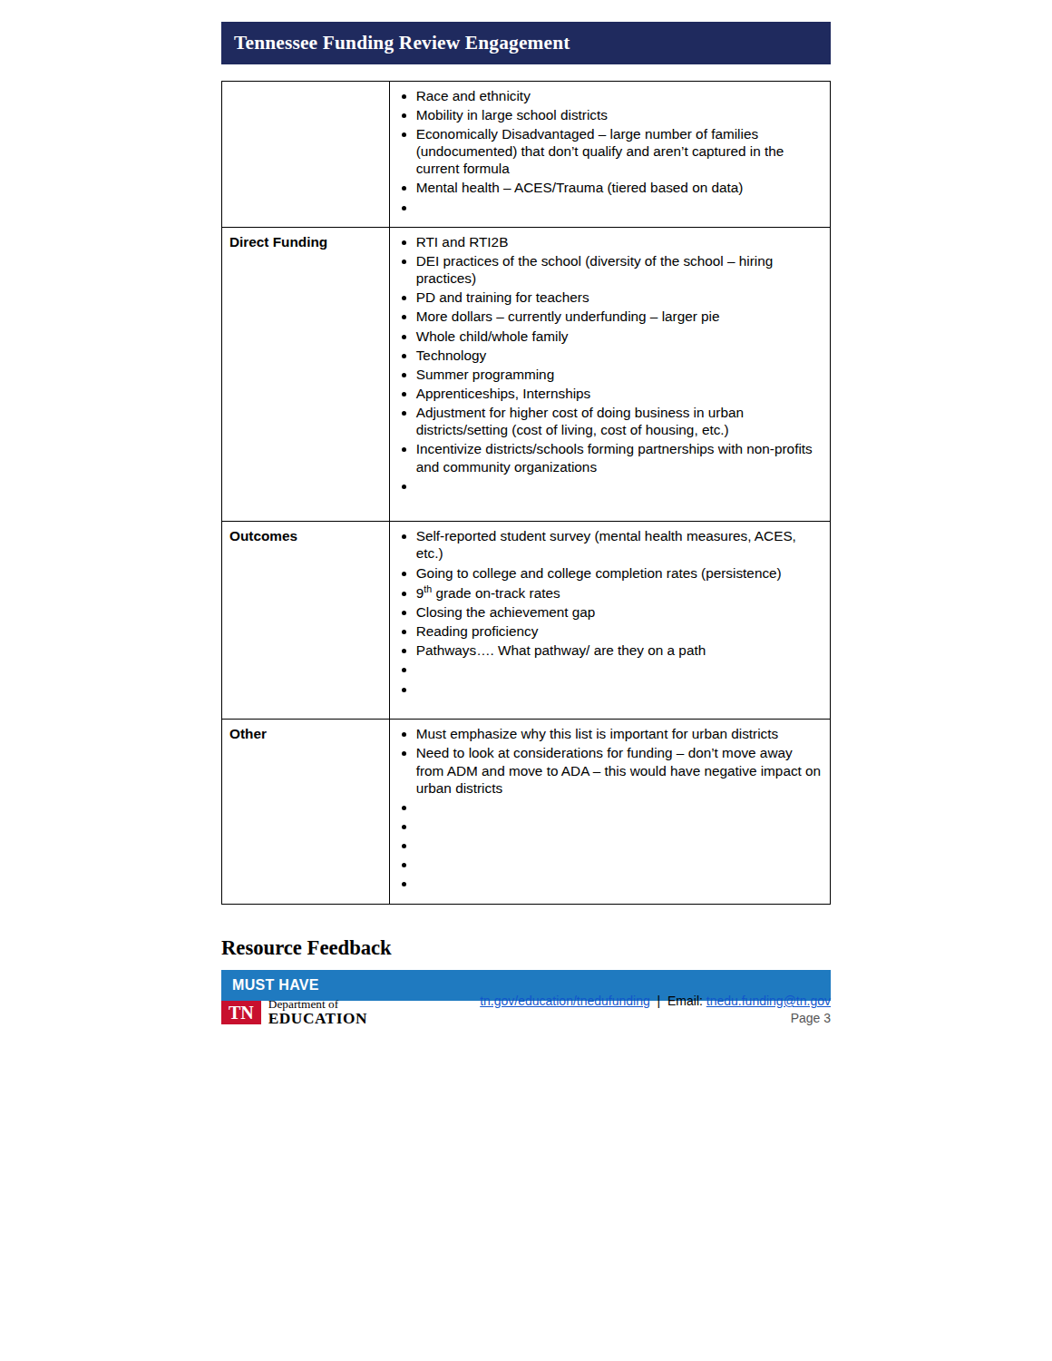Tennessee Funding Review Engagement
| | Race and ethnicity Mobility in large school districts Economically Disadvantaged – large number of families (undocumented) that don’t qualify and aren’t captured in the current formula Mental health – ACES/Trauma (tiered based on data) |
| Direct Funding | RTI and RTI2B DEI practices of the school (diversity of the school – hiring practices) PD and training for teachers More dollars – currently underfunding – larger pie Whole child/whole family Technology Summer programming Apprenticeships, Internships Adjustment for higher cost of doing business in urban districts/setting (cost of living, cost of housing, etc.) Incentivize districts/schools forming partnerships with non-profits and community organizations |
| Outcomes | Self-reported student survey (mental health measures, ACES, etc.) Going to college and college completion rates (persistence) 9 th grade on-track rates Closing the achievement gap Reading proficiency Pathways…. What pathway/ are they on a path |
| Other | Must emphasize why this list is important for urban districts Need to look at considerations for funding – don’t move away from ADM and move to ADA – this would have negative impact on urban districts |
Resource Feedback
MUST HAVE
TN
Department of
EDUCATION
tn.gov/education/tnedufunding | Email: tnedu.funding@tn.gov
Page 3